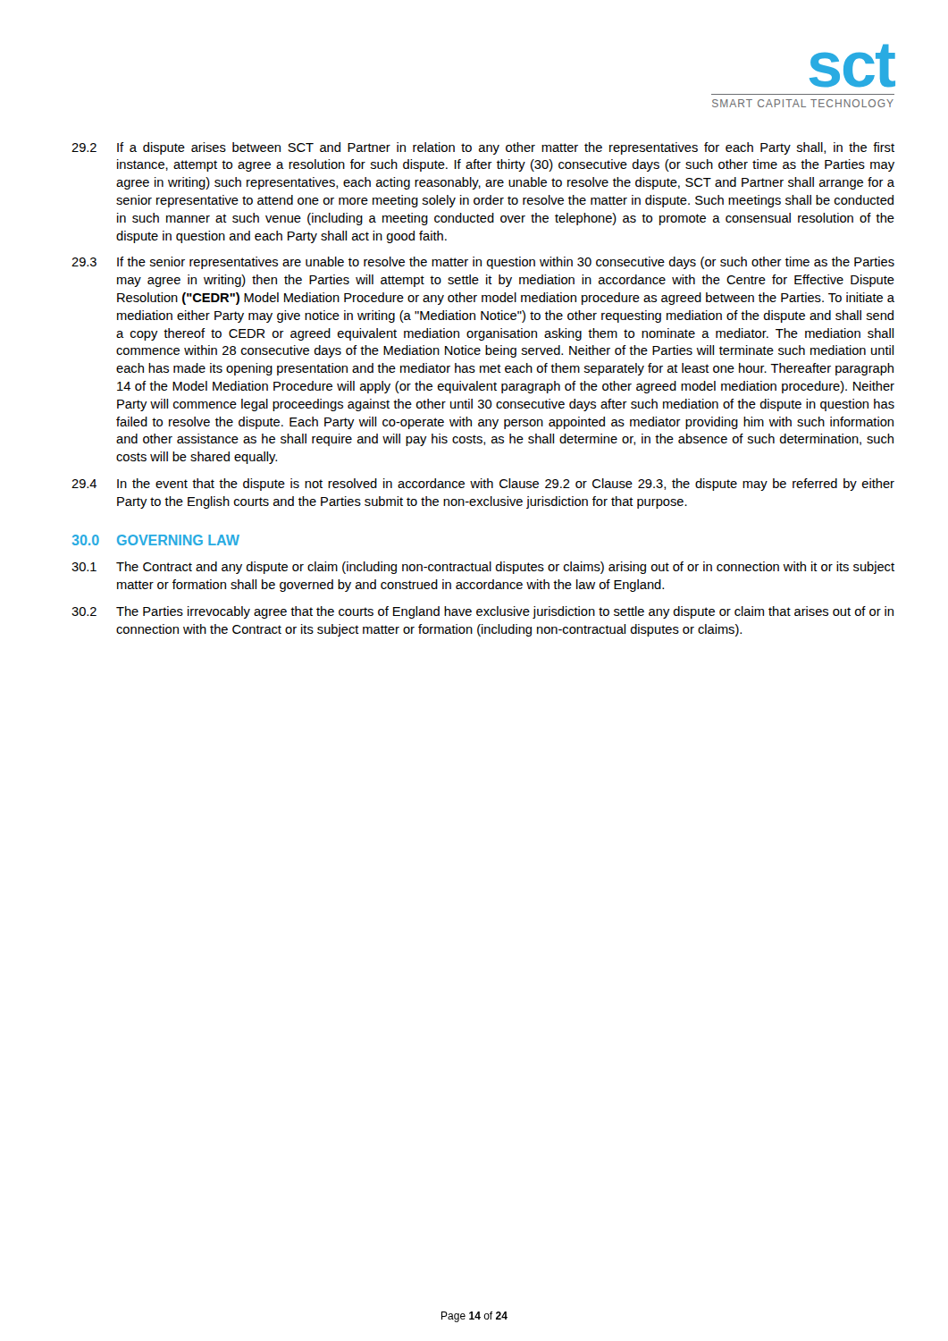sct
SMART CAPITAL TECHNOLOGY
29.2
If a dispute arises between SCT and Partner in relation to any other matter the representatives for each Party shall, in the first instance, attempt to agree a resolution for such dispute. If after thirty (30) consecutive days (or such other time as the Parties may agree in writing) such representatives, each acting reasonably, are unable to resolve the dispute, SCT and Partner shall arrange for a senior representative to attend one or more meeting solely in order to resolve the matter in dispute. Such meetings shall be conducted in such manner at such venue (including a meeting conducted over the telephone) as to promote a consensual resolution of the dispute in question and each Party shall act in good faith.
29.3
If the senior representatives are unable to resolve the matter in question within 30 consecutive days (or such other time as the Parties may agree in writing) then the Parties will attempt to settle it by mediation in accordance with the Centre for Effective Dispute Resolution ("CEDR") Model Mediation Procedure or any other model mediation procedure as agreed between the Parties. To initiate a mediation either Party may give notice in writing (a "Mediation Notice") to the other requesting mediation of the dispute and shall send a copy thereof to CEDR or agreed equivalent mediation organisation asking them to nominate a mediator. The mediation shall commence within 28 consecutive days of the Mediation Notice being served. Neither of the Parties will terminate such mediation until each has made its opening presentation and the mediator has met each of them separately for at least one hour. Thereafter paragraph 14 of the Model Mediation Procedure will apply (or the equivalent paragraph of the other agreed model mediation procedure). Neither Party will commence legal proceedings against the other until 30 consecutive days after such mediation of the dispute in question has failed to resolve the dispute. Each Party will co-operate with any person appointed as mediator providing him with such information and other assistance as he shall require and will pay his costs, as he shall determine or, in the absence of such determination, such costs will be shared equally.
29.4
In the event that the dispute is not resolved in accordance with Clause 29.2 or Clause 29.3, the dispute may be referred by either Party to the English courts and the Parties submit to the non-exclusive jurisdiction for that purpose.
30.0 GOVERNING LAW
30.1
The Contract and any dispute or claim (including non-contractual disputes or claims) arising out of or in connection with it or its subject matter or formation shall be governed by and construed in accordance with the law of England.
30.2
The Parties irrevocably agree that the courts of England have exclusive jurisdiction to settle any dispute or claim that arises out of or in connection with the Contract or its subject matter or formation (including non-contractual disputes or claims).
Page 14 of 24